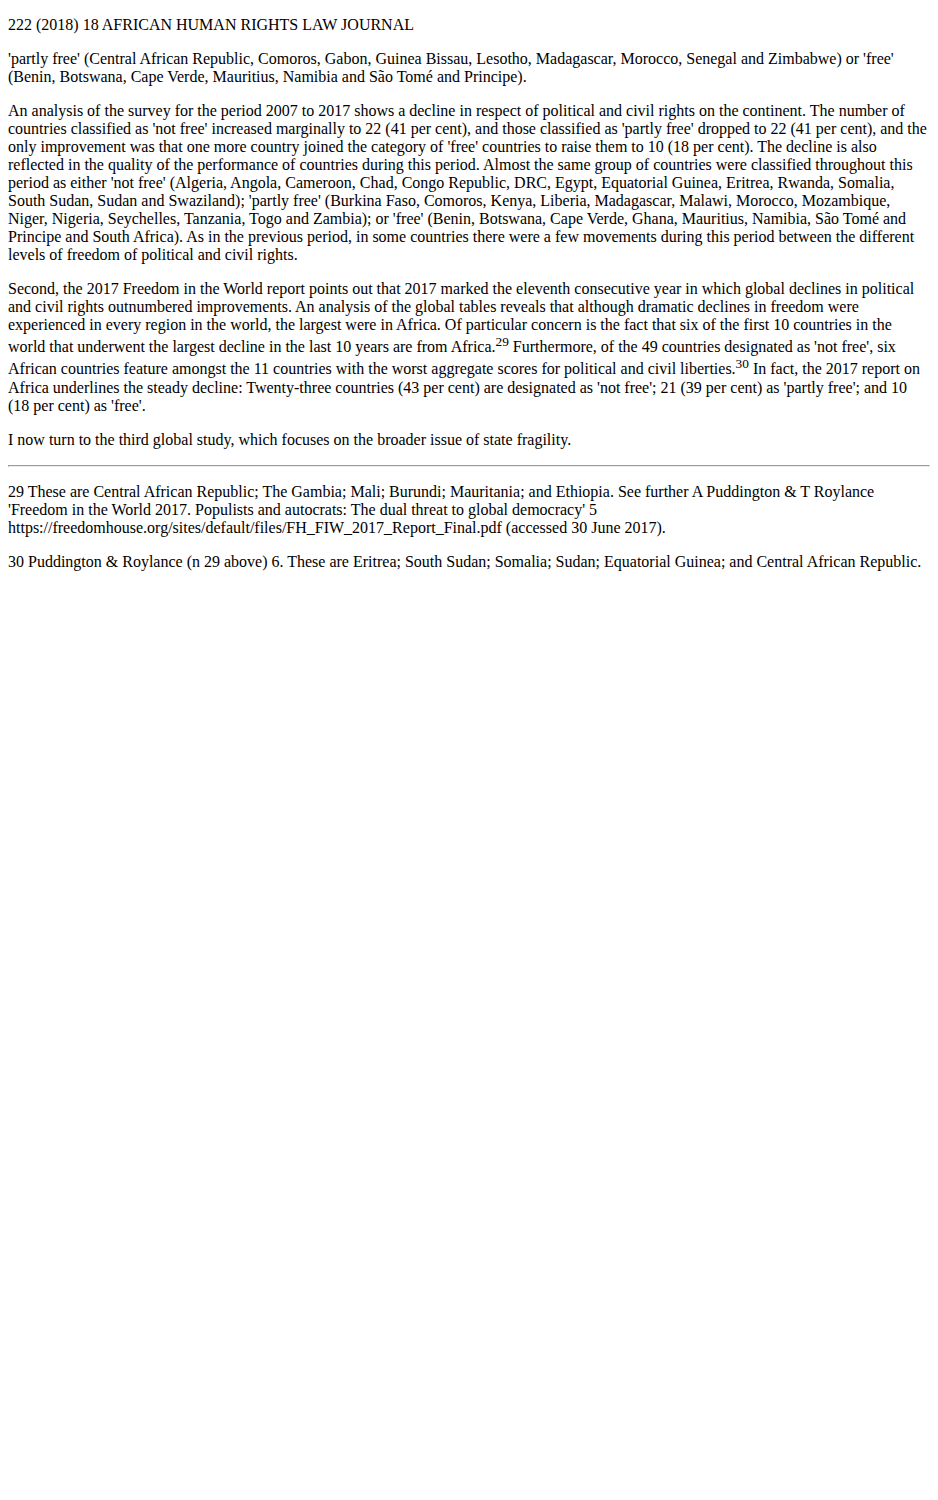222 (2018) 18 AFRICAN HUMAN RIGHTS LAW JOURNAL
'partly free' (Central African Republic, Comoros, Gabon, Guinea Bissau, Lesotho, Madagascar, Morocco, Senegal and Zimbabwe) or 'free' (Benin, Botswana, Cape Verde, Mauritius, Namibia and São Tomé and Principe).
An analysis of the survey for the period 2007 to 2017 shows a decline in respect of political and civil rights on the continent. The number of countries classified as 'not free' increased marginally to 22 (41 per cent), and those classified as 'partly free' dropped to 22 (41 per cent), and the only improvement was that one more country joined the category of 'free' countries to raise them to 10 (18 per cent). The decline is also reflected in the quality of the performance of countries during this period. Almost the same group of countries were classified throughout this period as either 'not free' (Algeria, Angola, Cameroon, Chad, Congo Republic, DRC, Egypt, Equatorial Guinea, Eritrea, Rwanda, Somalia, South Sudan, Sudan and Swaziland); 'partly free' (Burkina Faso, Comoros, Kenya, Liberia, Madagascar, Malawi, Morocco, Mozambique, Niger, Nigeria, Seychelles, Tanzania, Togo and Zambia); or 'free' (Benin, Botswana, Cape Verde, Ghana, Mauritius, Namibia, São Tomé and Principe and South Africa). As in the previous period, in some countries there were a few movements during this period between the different levels of freedom of political and civil rights.
Second, the 2017 Freedom in the World report points out that 2017 marked the eleventh consecutive year in which global declines in political and civil rights outnumbered improvements. An analysis of the global tables reveals that although dramatic declines in freedom were experienced in every region in the world, the largest were in Africa. Of particular concern is the fact that six of the first 10 countries in the world that underwent the largest decline in the last 10 years are from Africa.29 Furthermore, of the 49 countries designated as 'not free', six African countries feature amongst the 11 countries with the worst aggregate scores for political and civil liberties.30 In fact, the 2017 report on Africa underlines the steady decline: Twenty-three countries (43 per cent) are designated as 'not free'; 21 (39 per cent) as 'partly free'; and 10 (18 per cent) as 'free'.
I now turn to the third global study, which focuses on the broader issue of state fragility.
29 These are Central African Republic; The Gambia; Mali; Burundi; Mauritania; and Ethiopia. See further A Puddington & T Roylance 'Freedom in the World 2017. Populists and autocrats: The dual threat to global democracy' 5 https://freedomhouse.org/sites/default/files/FH_FIW_2017_Report_Final.pdf (accessed 30 June 2017).
30 Puddington & Roylance (n 29 above) 6. These are Eritrea; South Sudan; Somalia; Sudan; Equatorial Guinea; and Central African Republic.